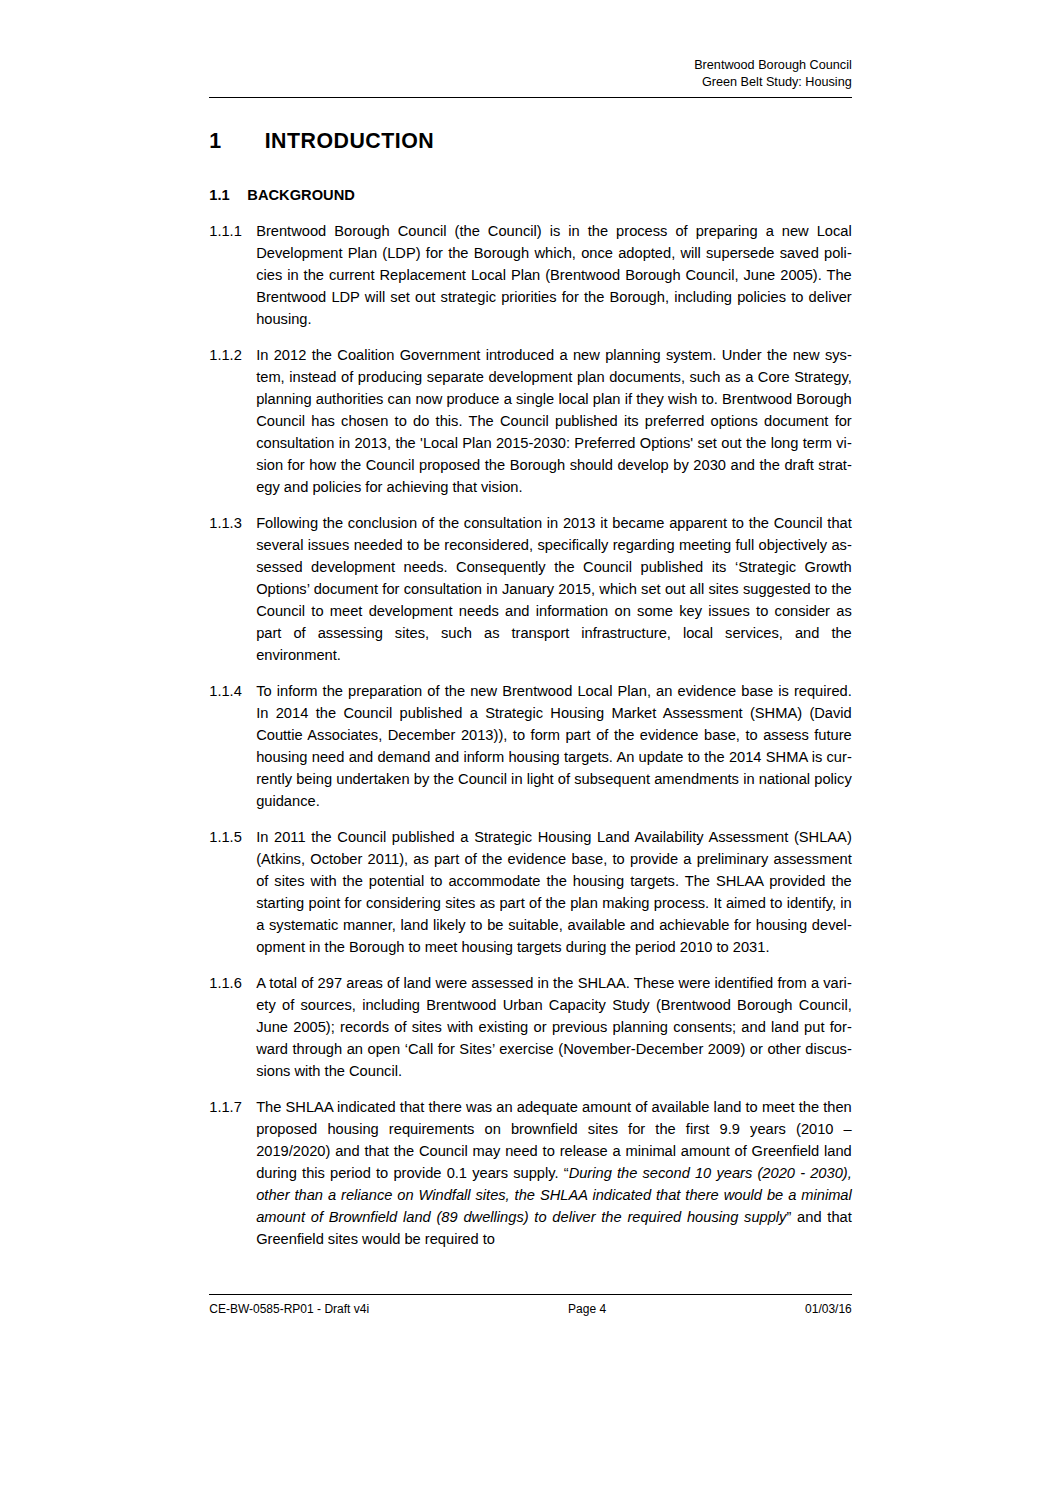Brentwood Borough Council
Green Belt Study: Housing
1 INTRODUCTION
1.1 BACKGROUND
1.1.1
Brentwood Borough Council (the Council) is in the process of preparing a new Local Development Plan (LDP) for the Borough which, once adopted, will supersede saved policies in the current Replacement Local Plan (Brentwood Borough Council, June 2005). The Brentwood LDP will set out strategic priorities for the Borough, including policies to deliver housing.
1.1.2
In 2012 the Coalition Government introduced a new planning system. Under the new system, instead of producing separate development plan documents, such as a Core Strategy, planning authorities can now produce a single local plan if they wish to. Brentwood Borough Council has chosen to do this. The Council published its preferred options document for consultation in 2013, the 'Local Plan 2015-2030: Preferred Options' set out the long term vision for how the Council proposed the Borough should develop by 2030 and the draft strategy and policies for achieving that vision.
1.1.3
Following the conclusion of the consultation in 2013 it became apparent to the Council that several issues needed to be reconsidered, specifically regarding meeting full objectively assessed development needs. Consequently the Council published its ‘Strategic Growth Options’ document for consultation in January 2015, which set out all sites suggested to the Council to meet development needs and information on some key issues to consider as part of assessing sites, such as transport infrastructure, local services, and the environment.
1.1.4
To inform the preparation of the new Brentwood Local Plan, an evidence base is required. In 2014 the Council published a Strategic Housing Market Assessment (SHMA) (David Couttie Associates, December 2013)), to form part of the evidence base, to assess future housing need and demand and inform housing targets. An update to the 2014 SHMA is currently being undertaken by the Council in light of subsequent amendments in national policy guidance.
1.1.5
In 2011 the Council published a Strategic Housing Land Availability Assessment (SHLAA) (Atkins, October 2011), as part of the evidence base, to provide a preliminary assessment of sites with the potential to accommodate the housing targets. The SHLAA provided the starting point for considering sites as part of the plan making process. It aimed to identify, in a systematic manner, land likely to be suitable, available and achievable for housing development in the Borough to meet housing targets during the period 2010 to 2031.
1.1.6
A total of 297 areas of land were assessed in the SHLAA. These were identified from a variety of sources, including Brentwood Urban Capacity Study (Brentwood Borough Council, June 2005); records of sites with existing or previous planning consents; and land put forward through an open ‘Call for Sites’ exercise (November-December 2009) or other discussions with the Council.
1.1.7
The SHLAA indicated that there was an adequate amount of available land to meet the then proposed housing requirements on brownfield sites for the first 9.9 years (2010 – 2019/2020) and that the Council may need to release a minimal amount of Greenfield land during this period to provide 0.1 years supply. “During the second 10 years (2020 - 2030), other than a reliance on Windfall sites, the SHLAA indicated that there would be a minimal amount of Brownfield land (89 dwellings) to deliver the required housing supply” and that Greenfield sites would be required to
CE-BW-0585-RP01 - Draft v4i
Page 4
01/03/16